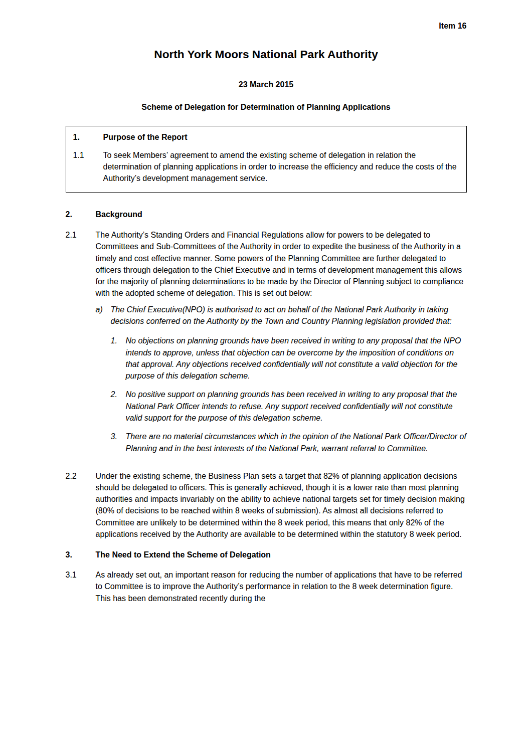Item 16
North York Moors National Park Authority
23 March 2015
Scheme of Delegation for Determination of Planning Applications
1.
Purpose of the Report
1.1
To seek Members’ agreement to amend the existing scheme of delegation in relation the determination of planning applications in order to increase the efficiency and reduce the costs of the Authority’s development management service.
2.
Background
2.1
The Authority’s Standing Orders and Financial Regulations allow for powers to be delegated to Committees and Sub-Committees of the Authority in order to expedite the business of the Authority in a timely and cost effective manner. Some powers of the Planning Committee are further delegated to officers through delegation to the Chief Executive and in terms of development management this allows for the majority of planning determinations to be made by the Director of Planning subject to compliance with the adopted scheme of delegation. This is set out below:
a) The Chief Executive(NPO) is authorised to act on behalf of the National Park Authority in taking decisions conferred on the Authority by the Town and Country Planning legislation provided that:
1. No objections on planning grounds have been received in writing to any proposal that the NPO intends to approve, unless that objection can be overcome by the imposition of conditions on that approval. Any objections received confidentially will not constitute a valid objection for the purpose of this delegation scheme.
2. No positive support on planning grounds has been received in writing to any proposal that the National Park Officer intends to refuse. Any support received confidentially will not constitute valid support for the purpose of this delegation scheme.
3. There are no material circumstances which in the opinion of the National Park Officer/Director of Planning and in the best interests of the National Park, warrant referral to Committee.
2.2
Under the existing scheme, the Business Plan sets a target that 82% of planning application decisions should be delegated to officers. This is generally achieved, though it is a lower rate than most planning authorities and impacts invariably on the ability to achieve national targets set for timely decision making (80% of decisions to be reached within 8 weeks of submission). As almost all decisions referred to Committee are unlikely to be determined within the 8 week period, this means that only 82% of the applications received by the Authority are available to be determined within the statutory 8 week period.
3.
The Need to Extend the Scheme of Delegation
3.1
As already set out, an important reason for reducing the number of applications that have to be referred to Committee is to improve the Authority’s performance in relation to the 8 week determination figure. This has been demonstrated recently during the